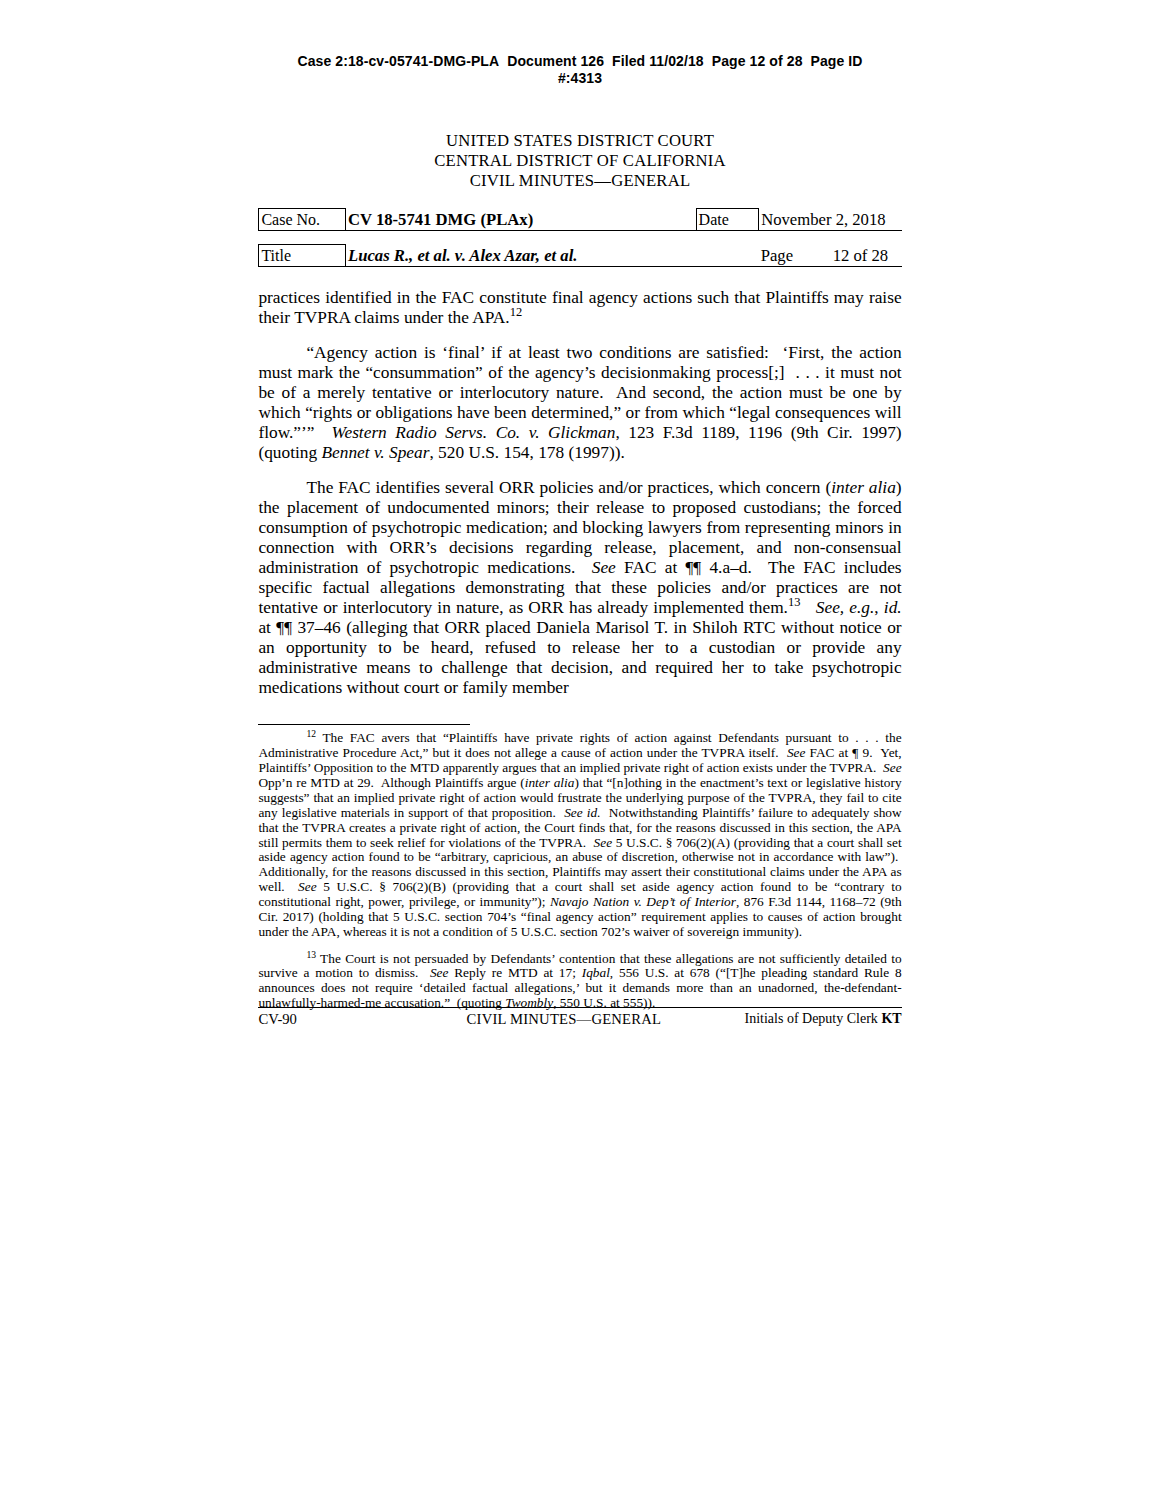Case 2:18-cv-05741-DMG-PLA Document 126 Filed 11/02/18 Page 12 of 28 Page ID
#:4313
UNITED STATES DISTRICT COURT
CENTRAL DISTRICT OF CALIFORNIA
CIVIL MINUTES—GENERAL
| Case No. | CV 18-5741 DMG (PLAx) | Date | November 2, 2018 |
| Title | Lucas R., et al. v. Alex Azar, et al. | Page 12 of 28 |
practices identified in the FAC constitute final agency actions such that Plaintiffs may raise their TVPRA claims under the APA.12
“Agency action is ‘final’ if at least two conditions are satisfied: ‘First, the action must mark the “consummation” of the agency’s decisionmaking process[;] . . . it must not be of a merely tentative or interlocutory nature. And second, the action must be one by which “rights or obligations have been determined,” or from which “legal consequences will flow.”’” Western Radio Servs. Co. v. Glickman, 123 F.3d 1189, 1196 (9th Cir. 1997) (quoting Bennet v. Spear, 520 U.S. 154, 178 (1997)).
The FAC identifies several ORR policies and/or practices, which concern (inter alia) the placement of undocumented minors; their release to proposed custodians; the forced consumption of psychotropic medication; and blocking lawyers from representing minors in connection with ORR’s decisions regarding release, placement, and non-consensual administration of psychotropic medications. See FAC at ¶¶ 4.a–d. The FAC includes specific factual allegations demonstrating that these policies and/or practices are not tentative or interlocutory in nature, as ORR has already implemented them.13 See, e.g., id. at ¶¶ 37–46 (alleging that ORR placed Daniela Marisol T. in Shiloh RTC without notice or an opportunity to be heard, refused to release her to a custodian or provide any administrative means to challenge that decision, and required her to take psychotropic medications without court or family member
12 The FAC avers that “Plaintiffs have private rights of action against Defendants pursuant to . . . the Administrative Procedure Act,” but it does not allege a cause of action under the TVPRA itself. See FAC at ¶ 9. Yet, Plaintiffs’ Opposition to the MTD apparently argues that an implied private right of action exists under the TVPRA. See Opp’n re MTD at 29. Although Plaintiffs argue (inter alia) that “[n]othing in the enactment’s text or legislative history suggests” that an implied private right of action would frustrate the underlying purpose of the TVPRA, they fail to cite any legislative materials in support of that proposition. See id. Notwithstanding Plaintiffs’ failure to adequately show that the TVPRA creates a private right of action, the Court finds that, for the reasons discussed in this section, the APA still permits them to seek relief for violations of the TVPRA. See 5 U.S.C. § 706(2)(A) (providing that a court shall set aside agency action found to be “arbitrary, capricious, an abuse of discretion, otherwise not in accordance with law”). Additionally, for the reasons discussed in this section, Plaintiffs may assert their constitutional claims under the APA as well. See 5 U.S.C. § 706(2)(B) (providing that a court shall set aside agency action found to be “contrary to constitutional right, power, privilege, or immunity”); Navajo Nation v. Dep’t of Interior, 876 F.3d 1144, 1168–72 (9th Cir. 2017) (holding that 5 U.S.C. section 704’s “final agency action” requirement applies to causes of action brought under the APA, whereas it is not a condition of 5 U.S.C. section 702’s waiver of sovereign immunity).
13 The Court is not persuaded by Defendants’ contention that these allegations are not sufficiently detailed to survive a motion to dismiss. See Reply re MTD at 17; Iqbal, 556 U.S. at 678 (“[T]he pleading standard Rule 8 announces does not require ‘detailed factual allegations,’ but it demands more than an unadorned, the-defendant-unlawfully-harmed-me accusation.” (quoting Twombly, 550 U.S. at 555)).
| CV-90 | CIVIL MINUTES—GENERAL | Initials of Deputy Clerk KT |